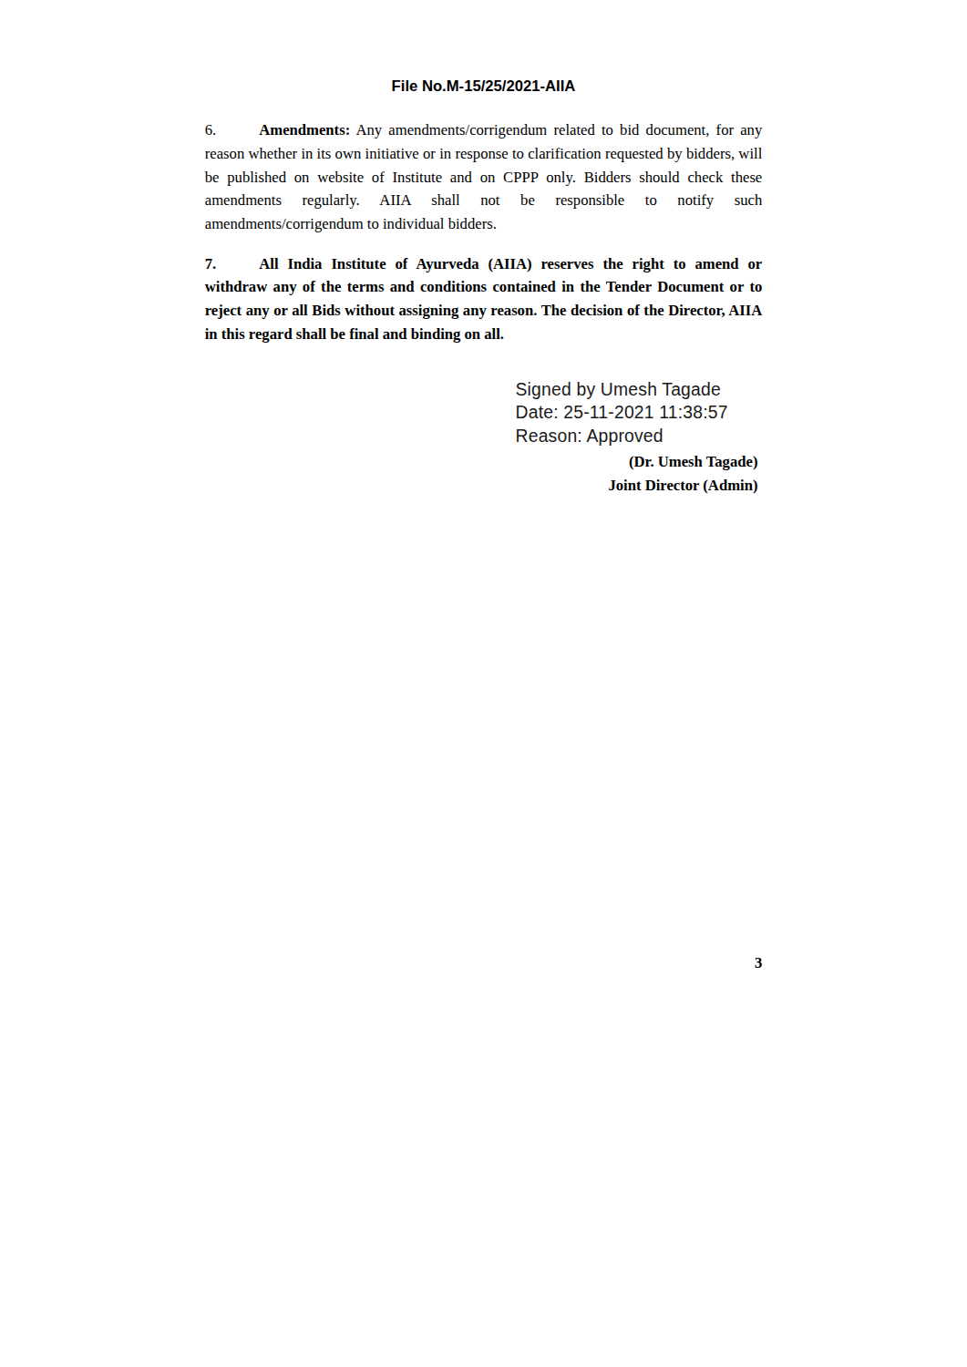File No.M-15/25/2021-AIIA
6. Amendments: Any amendments/corrigendum related to bid document, for any reason whether in its own initiative or in response to clarification requested by bidders, will be published on website of Institute and on CPPP only. Bidders should check these amendments regularly. AIIA shall not be responsible to notify such amendments/corrigendum to individual bidders.
7. All India Institute of Ayurveda (AIIA) reserves the right to amend or withdraw any of the terms and conditions contained in the Tender Document or to reject any or all Bids without assigning any reason. The decision of the Director, AIIA in this regard shall be final and binding on all.
Signed by Umesh Tagade
Date: 25-11-2021 11:38:57
Reason: Approved
(Dr. Umesh Tagade)
Joint Director (Admin)
3